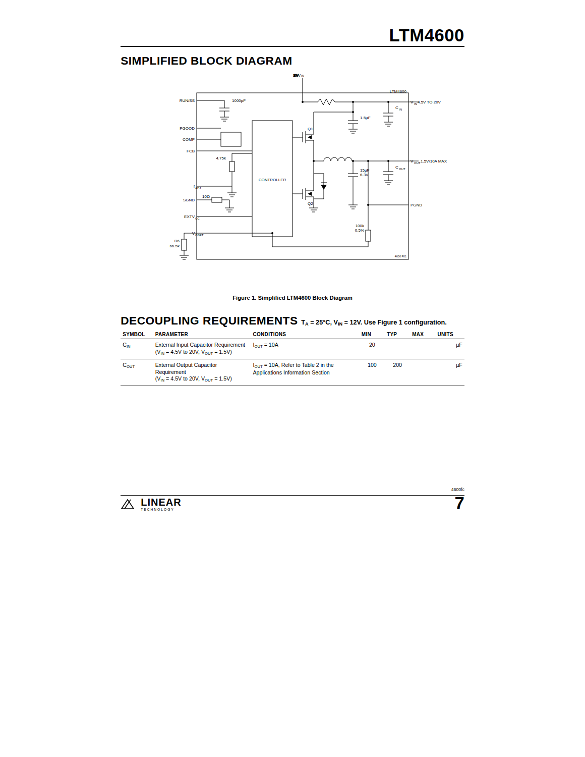LTM4600
SIMPLIFIED BLOCK DIAGRAM
SV CONTROLLER INT COMP SV IN RUN/SS PGOOD COMP FCB f ADJ SGND EXTV CC V OSET 1000pF 4.75k 10Ω R6 66.5k V IN 4.5V TO 20V C IN V OUT 1.5V/10A MAX C OUT PGND 1.5µF 15µF 6.3V Q1 Q2 100k 0.5% LTM4600 4600 F01
Figure 1. Simplified LTM4600 Block Diagram
DECOUPLING REQUIREMENTS TA = 25°C, VIN = 12V. Use Figure 1 configuration.
| SYMBOL | PARAMETER | CONDITIONS | MIN | TYP | MAX | UNITS |
| --- | --- | --- | --- | --- | --- | --- |
| C IN | External Input Capacitor Requirement (V IN = 4.5V to 20V, V OUT = 1.5V) | I OUT = 10A | 20 | | | µF |
| C OUT | External Output Capacitor Requirement (V IN = 4.5V to 20V, V OUT = 1.5V) | I OUT = 10A, Refer to Table 2 in the Applications Information Section | 100 | 200 | | µF |
4600fc
LINEAR
TECHNOLOGY
7